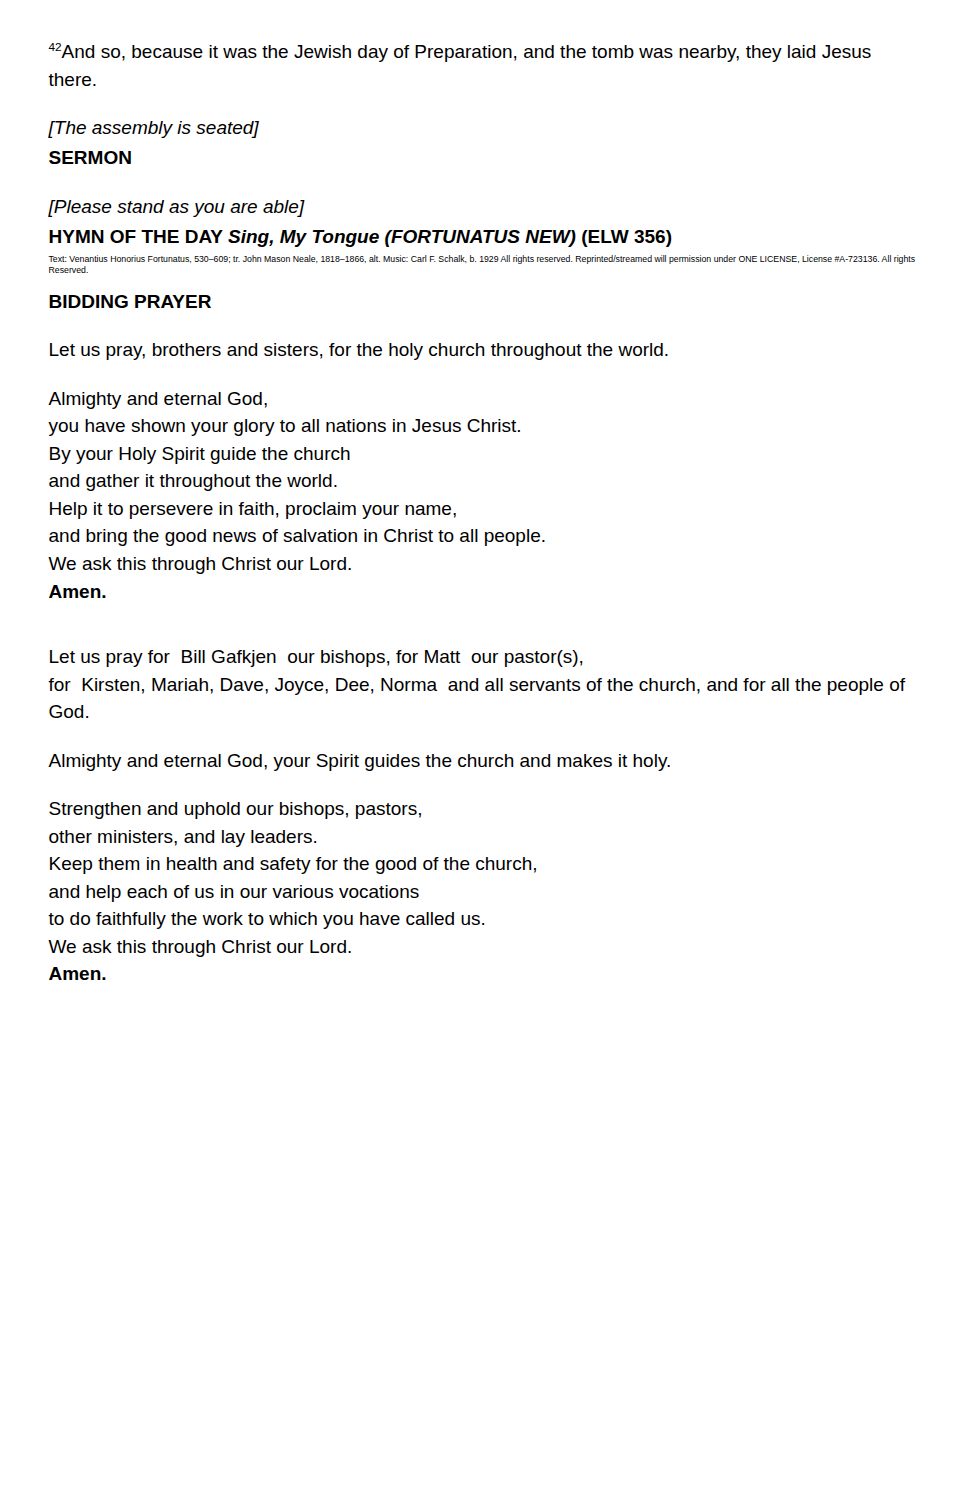42And so, because it was the Jewish day of Preparation, and the tomb was nearby, they laid Jesus there.
[The assembly is seated]
SERMON
[Please stand as you are able]
HYMN OF THE DAY Sing, My Tongue (FORTUNATUS NEW) (ELW 356)
Text: Venantius Honorius Fortunatus, 530–609; tr. John Mason Neale, 1818–1866, alt. Music: Carl F. Schalk, b. 1929 All rights reserved. Reprinted/streamed will permission under ONE LICENSE, License #A-723136. All rights Reserved.
BIDDING PRAYER
Let us pray, brothers and sisters, for the holy church throughout the world.
Almighty and eternal God,
you have shown your glory to all nations in Jesus Christ.
By your Holy Spirit guide the church
and gather it throughout the world.
Help it to persevere in faith, proclaim your name,
and bring the good news of salvation in Christ to all people.
We ask this through Christ our Lord.
Amen.
Let us pray for Bill Gafkjen our bishops, for Matt our pastor(s),
for Kirsten, Mariah, Dave, Joyce, Dee, Norma and all servants of the church, and for all the people of God.
Almighty and eternal God, your Spirit guides the church and makes it holy.
Strengthen and uphold our bishops, pastors,
other ministers, and lay leaders.
Keep them in health and safety for the good of the church,
and help each of us in our various vocations
to do faithfully the work to which you have called us.
We ask this through Christ our Lord.
Amen.